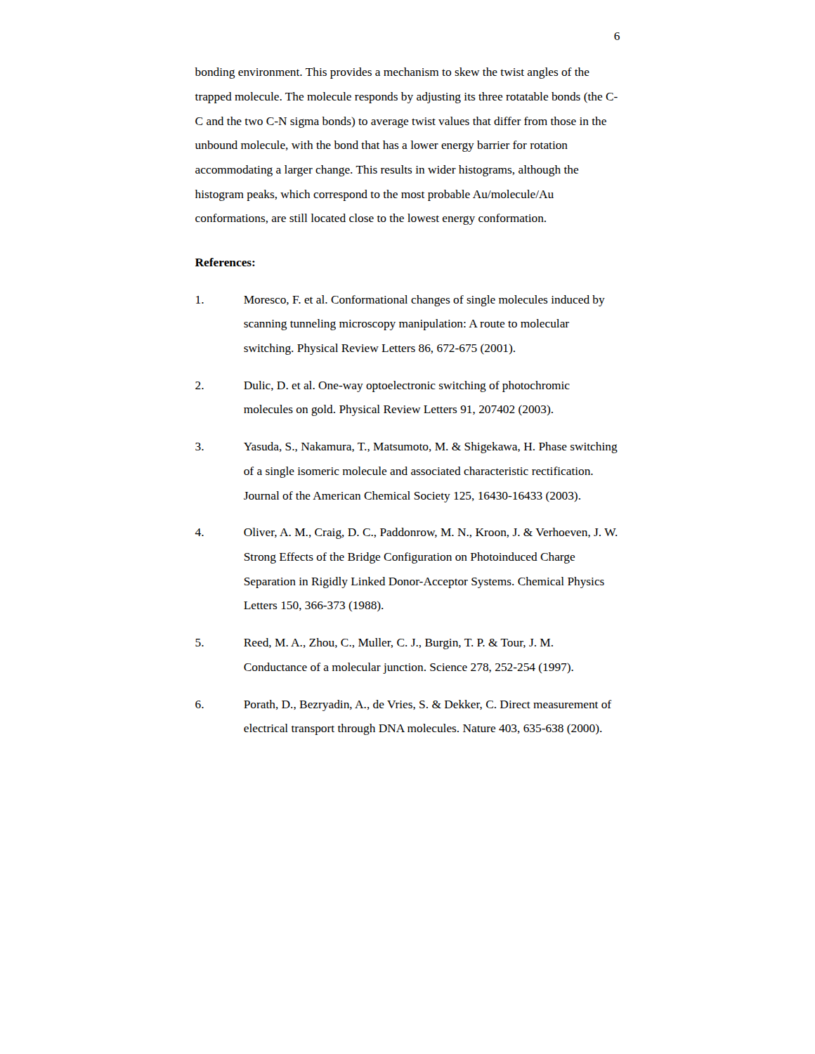6
bonding environment. This provides a mechanism to skew the twist angles of the trapped molecule. The molecule responds by adjusting its three rotatable bonds (the C-C and the two C-N sigma bonds) to average twist values that differ from those in the unbound molecule, with the bond that has a lower energy barrier for rotation accommodating a larger change. This results in wider histograms, although the histogram peaks, which correspond to the most probable Au/molecule/Au conformations, are still located close to the lowest energy conformation.
References:
1. Moresco, F. et al. Conformational changes of single molecules induced by scanning tunneling microscopy manipulation: A route to molecular switching. Physical Review Letters 86, 672-675 (2001).
2. Dulic, D. et al. One-way optoelectronic switching of photochromic molecules on gold. Physical Review Letters 91, 207402 (2003).
3. Yasuda, S., Nakamura, T., Matsumoto, M. & Shigekawa, H. Phase switching of a single isomeric molecule and associated characteristic rectification. Journal of the American Chemical Society 125, 16430-16433 (2003).
4. Oliver, A. M., Craig, D. C., Paddonrow, M. N., Kroon, J. & Verhoeven, J. W. Strong Effects of the Bridge Configuration on Photoinduced Charge Separation in Rigidly Linked Donor-Acceptor Systems. Chemical Physics Letters 150, 366-373 (1988).
5. Reed, M. A., Zhou, C., Muller, C. J., Burgin, T. P. & Tour, J. M. Conductance of a molecular junction. Science 278, 252-254 (1997).
6. Porath, D., Bezryadin, A., de Vries, S. & Dekker, C. Direct measurement of electrical transport through DNA molecules. Nature 403, 635-638 (2000).